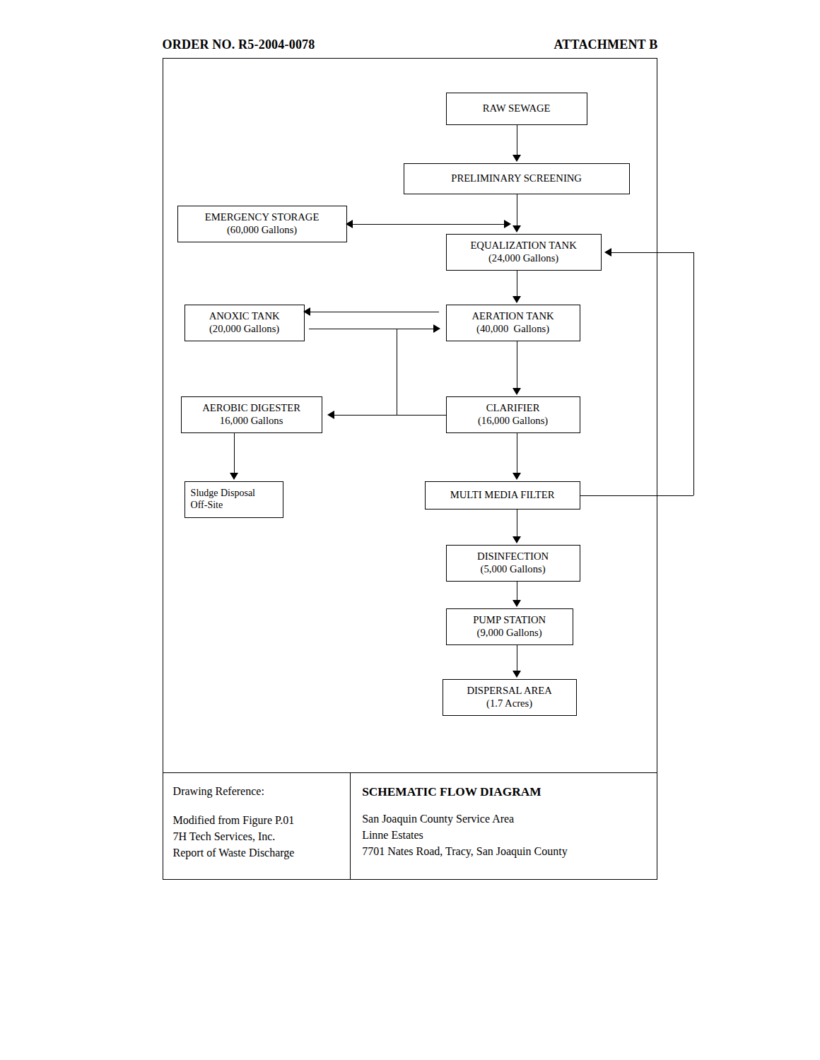ORDER NO. R5-2004-0078 ATTACHMENT B
RAW SEWAGE
PRELIMINARY SCREENING
EMERGENCY STORAGE
(60,000 Gallons)
EQUALIZATION TANK
(24,000 Gallons)
ANOXIC TANK
(20,000 Gallons)
AERATION TANK
(40,000 Gallons)
AEROBIC DIGESTER
16,000 Gallons
CLARIFIER
(16,000 Gallons)
Sludge Disposal
Off-Site
MULTI MEDIA FILTER
DISINFECTION
(5,000 Gallons)
PUMP STATION
(9,000 Gallons)
DISPERSAL AREA
(1.7 Acres)
Drawing Reference:
Modified from Figure P.01
7H Tech Services, Inc.
Report of Waste Discharge
SCHEMATIC FLOW DIAGRAM
San Joaquin County Service Area
Linne Estates
7701 Nates Road, Tracy, San Joaquin County